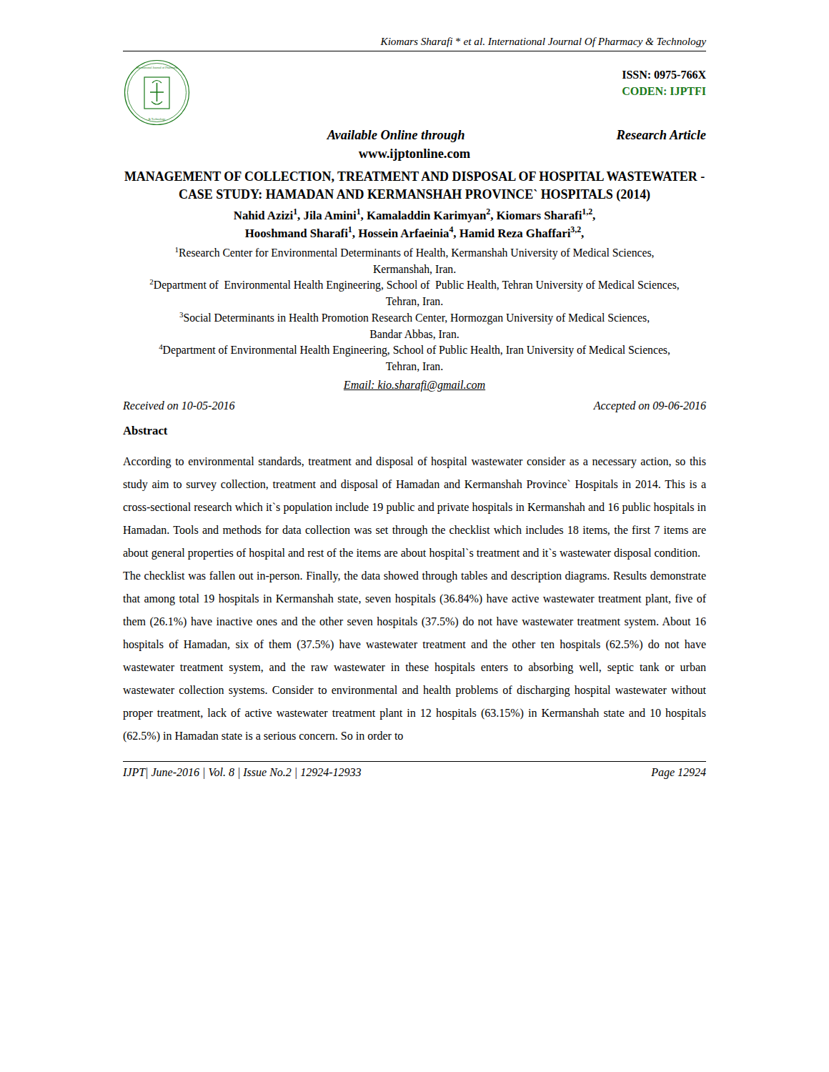Kiomars Sharafi * et al. International Journal Of Pharmacy & Technology
International Journal of Pharmacy & Technology
ISSN: 0975-766X
CODEN: IJPTFI
Available Online through
Research Article
www.ijptonline.com
Management of Collection, Treatment and Disposal of Hospital Wastewater - Case Study: Hamadan and Kermanshah Province` Hospitals (2014)
Nahid Azizi1, Jila Amini1, Kamaladdin Karimyan2, Kiomars Sharafi1,2,
Hooshmand Sharafi1, Hossein Arfaeinia4, Hamid Reza Ghaffari3,2,
1Research Center for Environmental Determinants of Health, Kermanshah University of Medical Sciences,
Kermanshah, Iran.
2Department of Environmental Health Engineering, School of Public Health, Tehran University of Medical Sciences,
Tehran, Iran.
3Social Determinants in Health Promotion Research Center, Hormozgan University of Medical Sciences,
Bandar Abbas, Iran.
4Department of Environmental Health Engineering, School of Public Health, Iran University of Medical Sciences,
Tehran, Iran.
Email: kio.sharafi@gmail.com
Received on 10-05-2016 Accepted on 09-06-2016
Abstract
According to environmental standards, treatment and disposal of hospital wastewater consider as a necessary action, so this study aim to survey collection, treatment and disposal of Hamadan and Kermanshah Province` Hospitals in 2014. This is a cross-sectional research which it`s population include 19 public and private hospitals in Kermanshah and 16 public hospitals in Hamadan. Tools and methods for data collection was set through the checklist which includes 18 items, the first 7 items are about general properties of hospital and rest of the items are about hospital`s treatment and it`s wastewater disposal condition. The checklist was fallen out in-person. Finally, the data showed through tables and description diagrams. Results demonstrate that among total 19 hospitals in Kermanshah state, seven hospitals (36.84%) have active wastewater treatment plant, five of them (26.1%) have inactive ones and the other seven hospitals (37.5%) do not have wastewater treatment system. About 16 hospitals of Hamadan, six of them (37.5%) have wastewater treatment and the other ten hospitals (62.5%) do not have wastewater treatment system, and the raw wastewater in these hospitals enters to absorbing well, septic tank or urban wastewater collection systems. Consider to environmental and health problems of discharging hospital wastewater without proper treatment, lack of active wastewater treatment plant in 12 hospitals (63.15%) in Kermanshah state and 10 hospitals (62.5%) in Hamadan state is a serious concern. So in order to
IJPT| June-2016 | Vol. 8 | Issue No.2 | 12924-12933 Page 12924